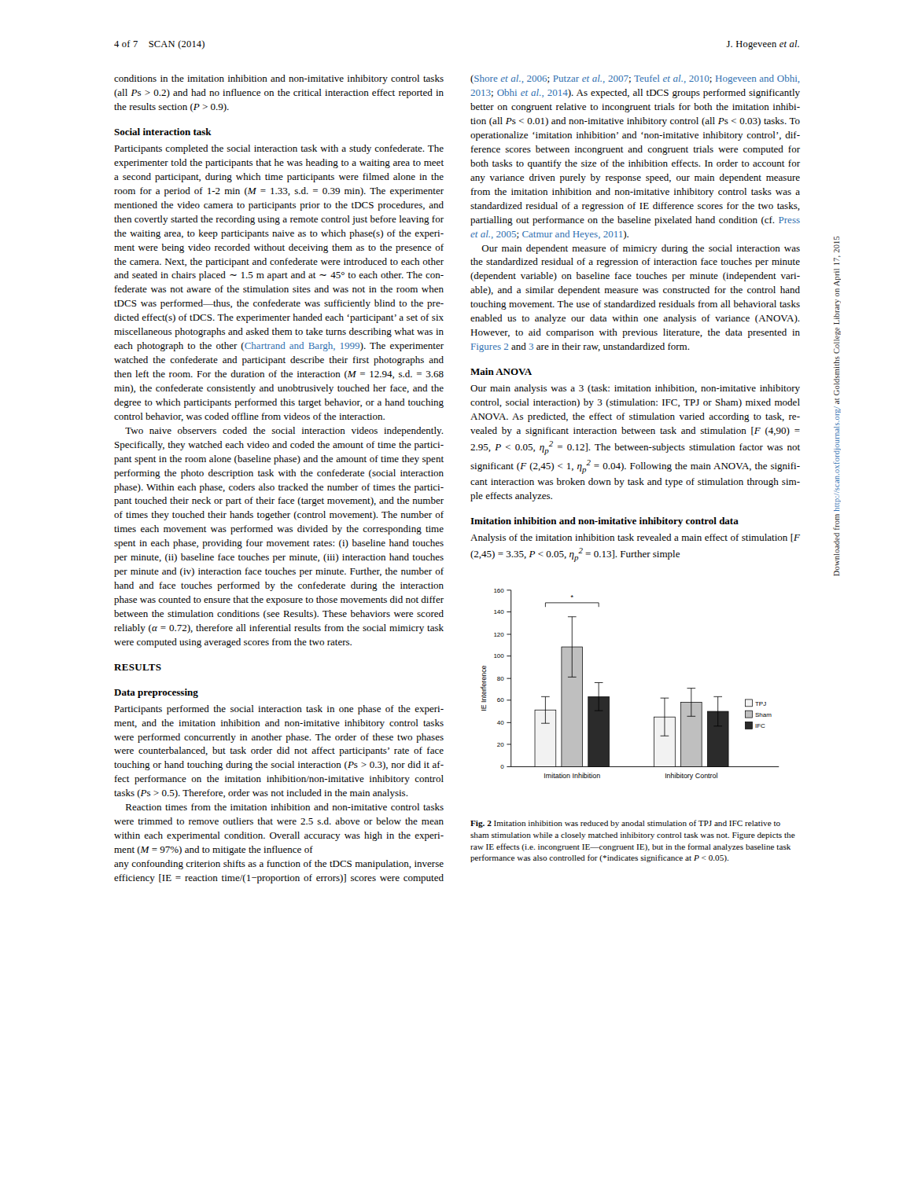4 of 7 SCAN (2014)
J. Hogeveen et al.
conditions in the imitation inhibition and non-imitative inhibitory control tasks (all Ps > 0.2) and had no influence on the critical interaction effect reported in the results section (P > 0.9).
Social interaction task
Participants completed the social interaction task with a study confederate. The experimenter told the participants that he was heading to a waiting area to meet a second participant, during which time participants were filmed alone in the room for a period of 1-2 min (M = 1.33, s.d. = 0.39 min). The experimenter mentioned the video camera to participants prior to the tDCS procedures, and then covertly started the recording using a remote control just before leaving for the waiting area, to keep participants naive as to which phase(s) of the experiment were being video recorded without deceiving them as to the presence of the camera. Next, the participant and confederate were introduced to each other and seated in chairs placed ∼ 1.5 m apart and at ∼ 45° to each other. The confederate was not aware of the stimulation sites and was not in the room when tDCS was performed—thus, the confederate was sufficiently blind to the predicted effect(s) of tDCS. The experimenter handed each ‘participant’ a set of six miscellaneous photographs and asked them to take turns describing what was in each photograph to the other (Chartrand and Bargh, 1999). The experimenter watched the confederate and participant describe their first photographs and then left the room. For the duration of the interaction (M = 12.94, s.d. = 3.68 min), the confederate consistently and unobtrusively touched her face, and the degree to which participants performed this target behavior, or a hand touching control behavior, was coded offline from videos of the interaction.
Two naive observers coded the social interaction videos independently. Specifically, they watched each video and coded the amount of time the participant spent in the room alone (baseline phase) and the amount of time they spent performing the photo description task with the confederate (social interaction phase). Within each phase, coders also tracked the number of times the participant touched their neck or part of their face (target movement), and the number of times they touched their hands together (control movement). The number of times each movement was performed was divided by the corresponding time spent in each phase, providing four movement rates: (i) baseline hand touches per minute, (ii) baseline face touches per minute, (iii) interaction hand touches per minute and (iv) interaction face touches per minute. Further, the number of hand and face touches performed by the confederate during the interaction phase was counted to ensure that the exposure to those movements did not differ between the stimulation conditions (see Results). These behaviors were scored reliably (α = 0.72), therefore all inferential results from the social mimicry task were computed using averaged scores from the two raters.
Results
Data preprocessing
Participants performed the social interaction task in one phase of the experiment, and the imitation inhibition and non-imitative inhibitory control tasks were performed concurrently in another phase. The order of these two phases were counterbalanced, but task order did not affect participants’ rate of face touching or hand touching during the social interaction (Ps > 0.3), nor did it affect performance on the imitation inhibition/non-imitative inhibitory control tasks (Ps > 0.5). Therefore, order was not included in the main analysis.
Reaction times from the imitation inhibition and non-imitative control tasks were trimmed to remove outliers that were 2.5 s.d. above or below the mean within each experimental condition. Overall accuracy was high in the experiment (M = 97%) and to mitigate the influence of
any confounding criterion shifts as a function of the tDCS manipulation, inverse efficiency [IE = reaction time/(1−proportion of errors)] scores were computed (Shore et al., 2006; Putzar et al., 2007; Teufel et al., 2010; Hogeveen and Obhi, 2013; Obhi et al., 2014). As expected, all tDCS groups performed significantly better on congruent relative to incongruent trials for both the imitation inhibition (all Ps < 0.01) and non-imitative inhibitory control (all Ps < 0.03) tasks. To operationalize ‘imitation inhibition’ and ‘non-imitative inhibitory control’, difference scores between incongruent and congruent trials were computed for both tasks to quantify the size of the inhibition effects. In order to account for any variance driven purely by response speed, our main dependent measure from the imitation inhibition and non-imitative inhibitory control tasks was a standardized residual of a regression of IE difference scores for the two tasks, partialling out performance on the baseline pixelated hand condition (cf. Press et al., 2005; Catmur and Heyes, 2011).
Our main dependent measure of mimicry during the social interaction was the standardized residual of a regression of interaction face touches per minute (dependent variable) on baseline face touches per minute (independent variable), and a similar dependent measure was constructed for the control hand touching movement. The use of standardized residuals from all behavioral tasks enabled us to analyze our data within one analysis of variance (ANOVA). However, to aid comparison with previous literature, the data presented in Figures 2 and 3 are in their raw, unstandardized form.
Main ANOVA
Our main analysis was a 3 (task: imitation inhibition, non-imitative inhibitory control, social interaction) by 3 (stimulation: IFC, TPJ or Sham) mixed model ANOVA. As predicted, the effect of stimulation varied according to task, revealed by a significant interaction between task and stimulation [F (4,90) = 2.95, P < 0.05, ηp2 = 0.12]. The between-subjects stimulation factor was not significant (F (2,45) < 1, ηp2 = 0.04). Following the main ANOVA, the significant interaction was broken down by task and type of stimulation through simple effects analyzes.
Imitation inhibition and non-imitative inhibitory control data
Analysis of the imitation inhibition task revealed a main effect of stimulation [F (2,45) = 3.35, P < 0.05, ηp2 = 0.13]. Further simple
0 20 40 60 80 100 120 140 160 IE Interference * Imitation Inhibition Inhibitory Control TPJ Sham IFC
Fig. 2 Imitation inhibition was reduced by anodal stimulation of TPJ and IFC relative to sham stimulation while a closely matched inhibitory control task was not. Figure depicts the raw IE effects (i.e. incongruent IE—congruent IE), but in the formal analyzes baseline task performance was also controlled for (*indicates significance at P < 0.05).
Downloaded from http://scan.oxfordjournals.org/ at Goldsmiths College Library on April 17, 2015